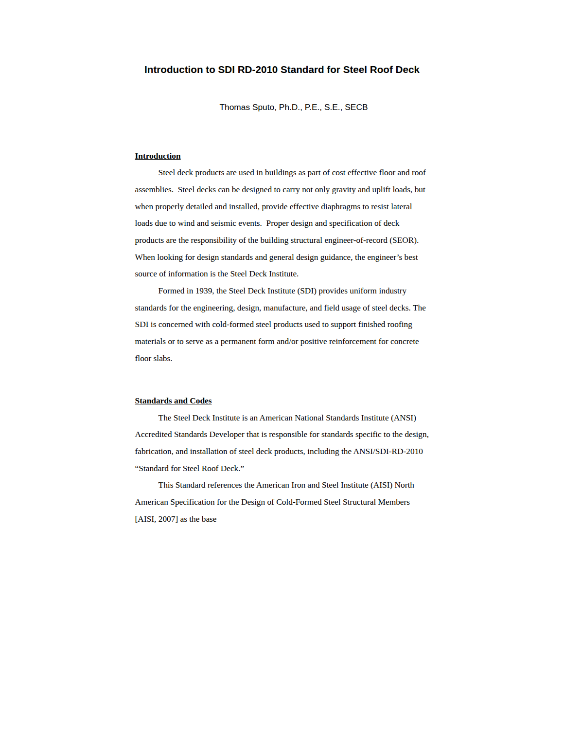Introduction to SDI RD-2010 Standard for Steel Roof Deck
Thomas Sputo, Ph.D., P.E., S.E., SECB
Introduction
Steel deck products are used in buildings as part of cost effective floor and roof assemblies. Steel decks can be designed to carry not only gravity and uplift loads, but when properly detailed and installed, provide effective diaphragms to resist lateral loads due to wind and seismic events. Proper design and specification of deck products are the responsibility of the building structural engineer-of-record (SEOR). When looking for design standards and general design guidance, the engineer’s best source of information is the Steel Deck Institute.
Formed in 1939, the Steel Deck Institute (SDI) provides uniform industry standards for the engineering, design, manufacture, and field usage of steel decks. The SDI is concerned with cold-formed steel products used to support finished roofing materials or to serve as a permanent form and/or positive reinforcement for concrete floor slabs.
Standards and Codes
The Steel Deck Institute is an American National Standards Institute (ANSI) Accredited Standards Developer that is responsible for standards specific to the design, fabrication, and installation of steel deck products, including the ANSI/SDI-RD-2010 “Standard for Steel Roof Deck.”
This Standard references the American Iron and Steel Institute (AISI) North American Specification for the Design of Cold-Formed Steel Structural Members [AISI, 2007] as the base